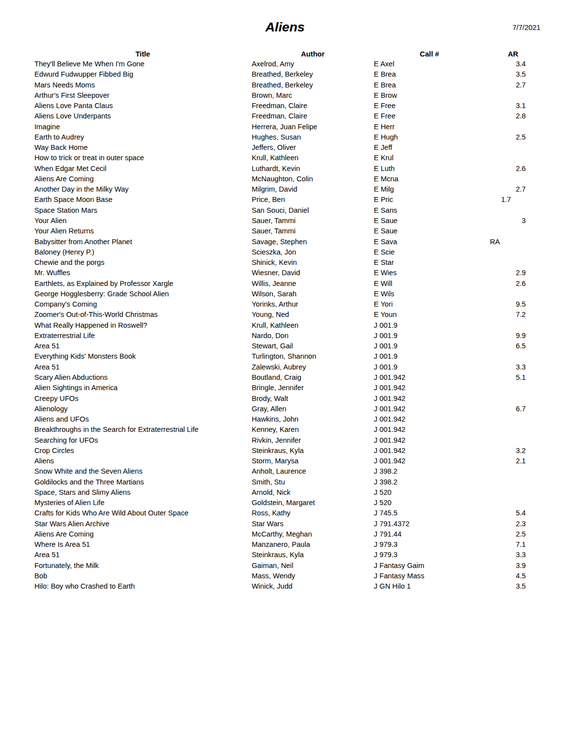7/7/2021
Aliens
| Title | Author | Call # | AR |
| --- | --- | --- | --- |
| They'll Believe Me When I'm Gone | Axelrod, Amy | E Axel | 3.4 |
| Edwurd Fudwupper Fibbed Big | Breathed, Berkeley | E Brea | 3.5 |
| Mars Needs Moms | Breathed, Berkeley | E Brea | 2.7 |
| Arthur's First Sleepover | Brown, Marc | E Brow | |
| Aliens Love Panta Claus | Freedman, Claire | E Free | 3.1 |
| Aliens Love Underpants | Freedman, Claire | E Free | 2.8 |
| Imagine | Herrera, Juan Felipe | E Herr | |
| Earth to Audrey | Hughes, Susan | E Hugh | 2.5 |
| Way Back Home | Jeffers, Oliver | E Jeff | |
| How to trick or treat in outer space | Krull, Kathleen | E Krul | |
| When Edgar Met Cecil | Luthardt, Kevin | E Luth | 2.6 |
| Aliens Are Coming | McNaughton, Colin | E Mcna | |
| Another Day in the Milky Way | Milgrim, David | E Milg | 2.7 |
| Earth Space Moon Base | Price, Ben | E Pric | 1.7 |
| Space Station Mars | San Souci, Daniel | E Sans | |
| Your Alien | Sauer, Tammi | E Saue | 3 |
| Your Alien Returns | Sauer, Tammi | E Saue | |
| Babysitter from Another Planet | Savage, Stephen | E Sava | RA |
| Baloney (Henry P.) | Scieszka, Jon | E Scie | |
| Chewie and the porgs | Shinick, Kevin | E Star | |
| Mr. Wuffles | Wiesner, David | E Wies | 2.9 |
| Earthlets, as Explained by Professor Xargle | Willis, Jeanne | E Will | 2.6 |
| George Hogglesberry: Grade School Alien | Wilson, Sarah | E Wils | |
| Company's Coming | Yorinks, Arthur | E Yori | 9.5 |
| Zoomer's Out-of-This-World Christmas | Young, Ned | E Youn | 7.2 |
| What Really Happened in Roswell? | Krull, Kathleen | J 001.9 | |
| Extraterrestrial Life | Nardo, Don | J 001.9 | 9.9 |
| Area 51 | Stewart, Gail | J 001.9 | 6.5 |
| Everything Kids' Monsters Book | Turlington, Shannon | J 001.9 | |
| Area 51 | Zalewski, Aubrey | J 001.9 | 3.3 |
| Scary Alien Abductions | Boutland, Craig | J 001.942 | 5.1 |
| Alien Sightings in America | Bringle, Jennifer | J 001.942 | |
| Creepy UFOs | Brody, Walt | J 001.942 | |
| Alienology | Gray, Allen | J 001.942 | 6.7 |
| Aliens and UFOs | Hawkins, John | J 001.942 | |
| Breakthroughs in the Search for Extraterrestrial Life | Kenney, Karen | J 001.942 | |
| Searching for UFOs | Rivkin, Jennifer | J 001.942 | |
| Crop Circles | Steinkraus, Kyla | J 001.942 | 3.2 |
| Aliens | Storm, Marysa | J 001.942 | 2.1 |
| Snow White and the Seven Aliens | Anholt, Laurence | J 398.2 | |
| Goldilocks and the Three Martians | Smith, Stu | J 398.2 | |
| Space, Stars and Slimy Aliens | Arnold, Nick | J 520 | |
| Mysteries of Alien Life | Goldstein, Margaret | J 520 | |
| Crafts for Kids Who Are Wild About Outer Space | Ross, Kathy | J 745.5 | 5.4 |
| Star Wars Alien Archive | Star Wars | J 791.4372 | 2.3 |
| Aliens Are Coming | McCarthy, Meghan | J 791.44 | 2.5 |
| Where Is Area 51 | Manzanero, Paula | J 979.3 | 7.1 |
| Area 51 | Steinkraus, Kyla | J 979.3 | 3.3 |
| Fortunately, the Milk | Gaiman, Neil | J Fantasy Gaim | 3.9 |
| Bob | Mass, Wendy | J Fantasy Mass | 4.5 |
| Hilo: Boy who Crashed to Earth | Winick, Judd | J GN Hilo 1 | 3.5 |